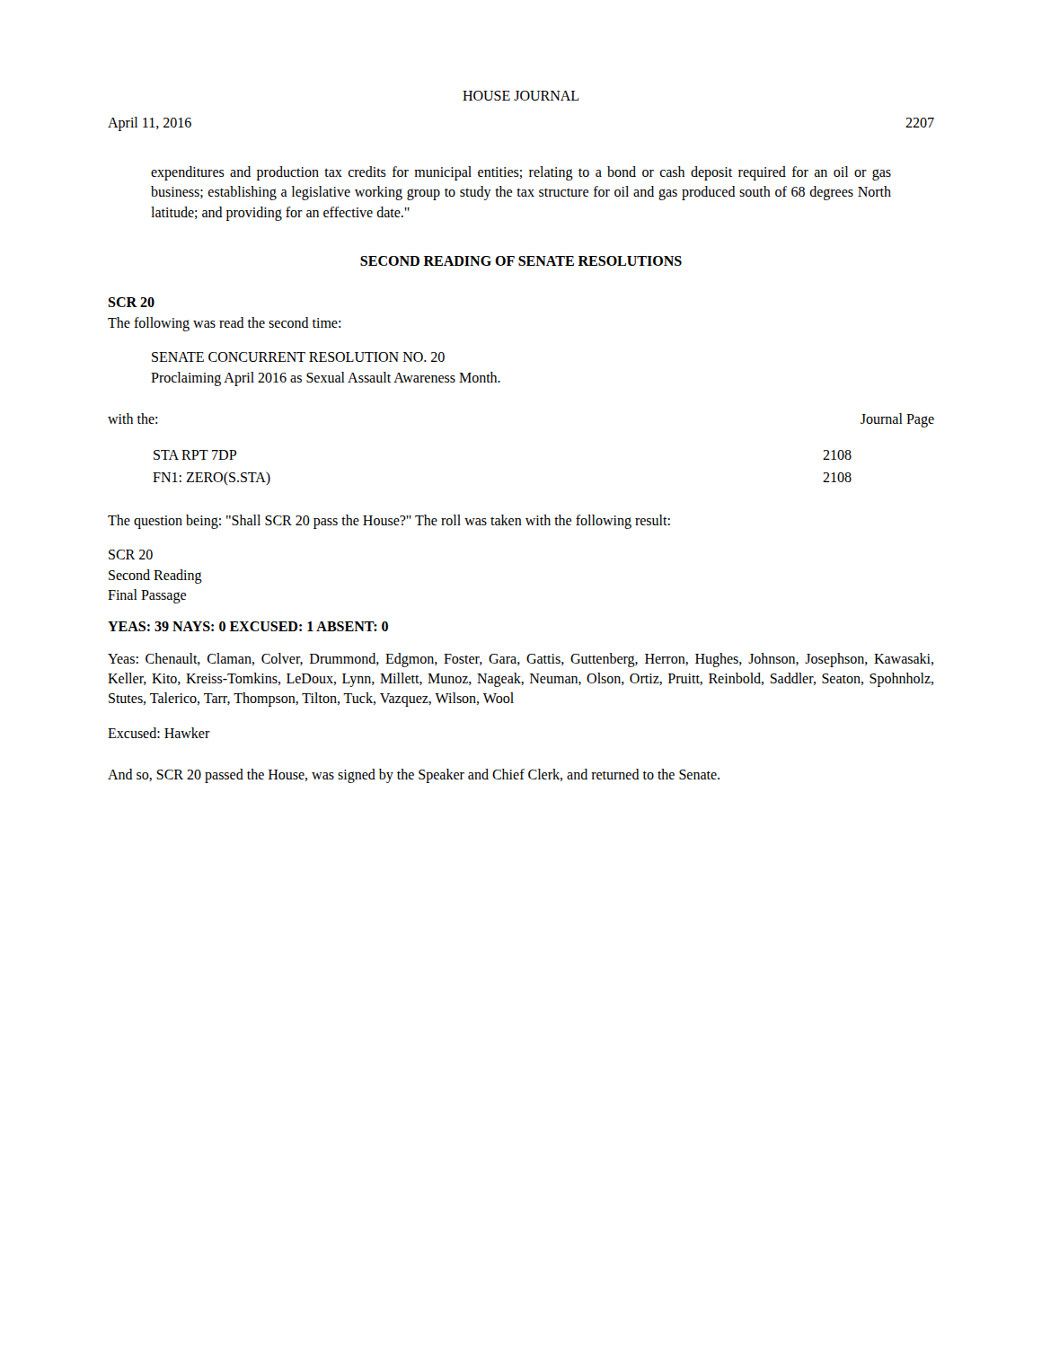HOUSE JOURNAL
April 11, 2016 2207
expenditures and production tax credits for municipal entities; relating to a bond or cash deposit required for an oil or gas business; establishing a legislative working group to study the tax structure for oil and gas produced south of 68 degrees North latitude; and providing for an effective date."
SECOND READING OF SENATE RESOLUTIONS
SCR 20
The following was read the second time:
SENATE CONCURRENT RESOLUTION NO. 20
Proclaiming April 2016 as Sexual Assault Awareness Month.
with the: Journal Page
| STA RPT 7DP | 2108 |
| FN1: ZERO(S.STA) | 2108 |
The question being: "Shall SCR 20 pass the House?" The roll was taken with the following result:
SCR 20
Second Reading
Final Passage
YEAS: 39 NAYS: 0 EXCUSED: 1 ABSENT: 0
Yeas: Chenault, Claman, Colver, Drummond, Edgmon, Foster, Gara, Gattis, Guttenberg, Herron, Hughes, Johnson, Josephson, Kawasaki, Keller, Kito, Kreiss-Tomkins, LeDoux, Lynn, Millett, Munoz, Nageak, Neuman, Olson, Ortiz, Pruitt, Reinbold, Saddler, Seaton, Spohnholz, Stutes, Talerico, Tarr, Thompson, Tilton, Tuck, Vazquez, Wilson, Wool
Excused: Hawker
And so, SCR 20 passed the House, was signed by the Speaker and Chief Clerk, and returned to the Senate.